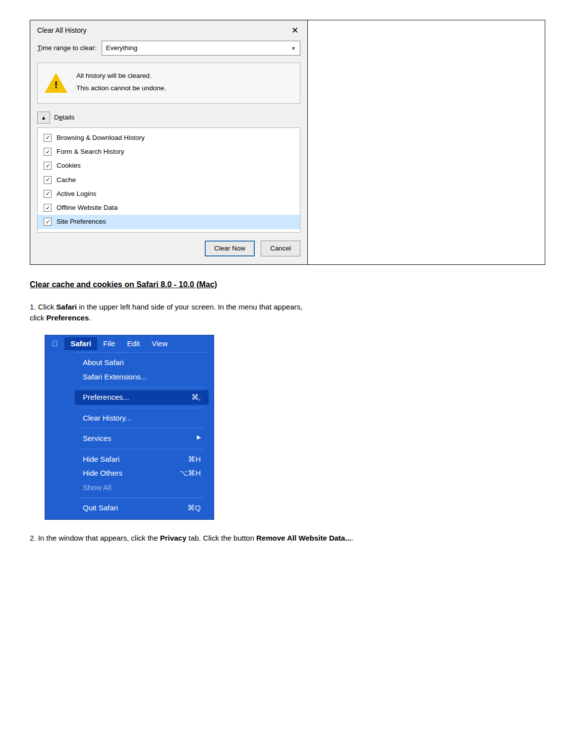Clear All History ✕
Time range to clear:
Everything ▼
!
All history will be cleared.
This action cannot be undone.
▲ Details
✓Browsing & Download History
✓Form & Search History
✓Cookies
✓Cache
✓Active Logins
✓Offline Website Data
✓Site Preferences
Clear Now Cancel
Clear cache and cookies on Safari 8.0 - 10.0 (Mac)
1. Click Safari in the upper left hand side of your screen. In the menu that appears,
click Preferences.
 Safari File Edit View
About Safari
Safari Extensions...
Preferences...⌘,
Clear History...
Services▶
Hide Safari⌘H
Hide Others⌥⌘H
Show All
Quit Safari⌘Q
2. In the window that appears, click the Privacy tab. Click the button Remove All Website Data....